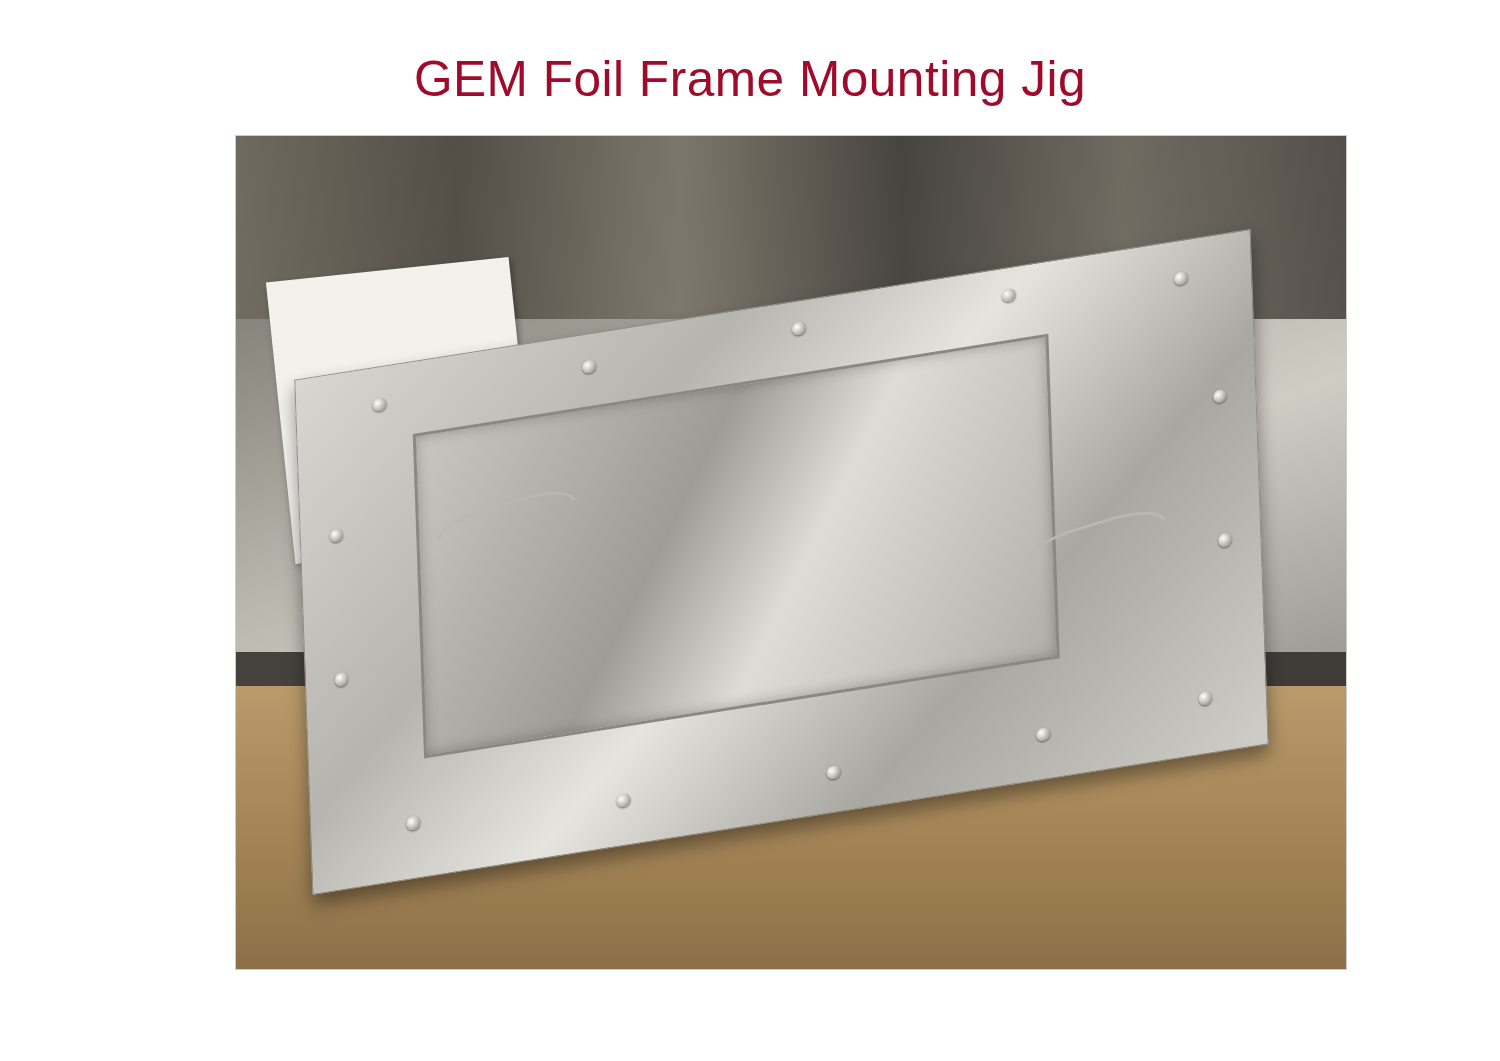GEM Foil Frame Mounting Jig